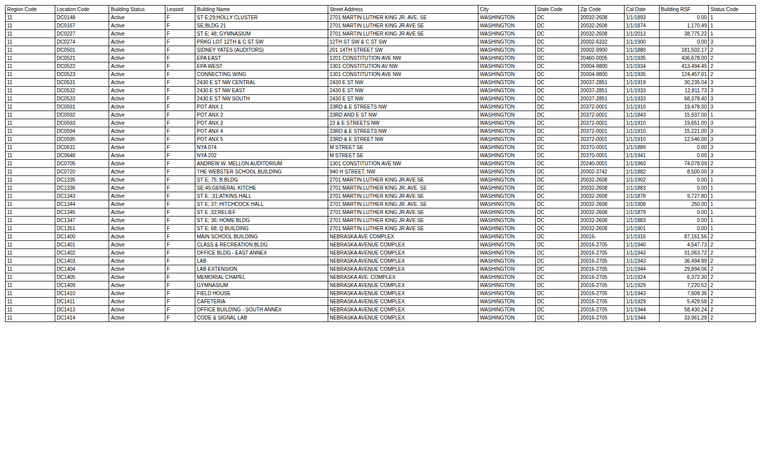Building inventory with location codes, addresses, dates and square footage
| Region Code | Location Code | Building Status | Leased | Building Name | Street Address | City | State Code | Zip Code | Cal Date | Building RSF | Status Code |
| --- | --- | --- | --- | --- | --- | --- | --- | --- | --- | --- | --- |
| 11 | DC0148 | Active | F | ST E;29;HOLLY CLUSTER | 2701 MARTIN LUTHER KING JR. AVE. SE | WASHINGTON | DC | 20032-2608 | 1/1/1893 | 0.00 | 1 |
| 11 | DC0167 | Active | F | SE;BLDG 21 | 2701 MARTIN LUTHER KING JR AVE SE | WASHINGTON | DC | 20032-2608 | 1/1/1874 | 1,170.49 | 1 |
| 11 | DC0227 | Active | F | ST E; 48; GYMNASIUM | 2701 MARTIN LUTHER KING JR AVE SE | WASHINGTON | DC | 20032-2608 | 1/1/2013 | 38,775.22 | 1 |
| 11 | DC0274 | Active | F | PRKG LOT 12TH & C ST SW | 12TH ST SW & C ST SW | WASHINGTON | DC | 20002-6332 | 1/1/1900 | 0.00 | 3 |
| 11 | DC0501 | Active | F | SIDNEY YATES (AUDITORS) | 201 14TH STREET SW | WASHINGTON | DC | 20002-9900 | 1/1/1880 | 181,502.17 | 2 |
| 11 | DC0521 | Active | F | EPA EAST | 1201 CONSTITUTION AVE NW | WASHINGTON | DC | 20460-0005 | 1/1/1935 | 436,678.00 | 2 |
| 11 | DC0522 | Active | F | EPA WEST | 1301 CONSTITUTION AV NW | WASHINGTON | DC | 20004-9800 | 1/1/1934 | 413,494.45 | 2 |
| 11 | DC0523 | Active | F | CONNECTING WING | 1301 CONSTITUTION AVE NW | WASHINGTON | DC | 20004-9800 | 1/1/1935 | 124,457.01 | 2 |
| 11 | DC0531 | Active | F | 2430 E ST NW CENTRAL | 2430 E ST NW | WASHINGTON | DC | 20037-2851 | 1/1/1919 | 30,235.04 | 3 |
| 11 | DC0532 | Active | F | 2430 E ST NW EAST | 2430 E ST NW | WASHINGTON | DC | 20037-2851 | 1/1/1933 | 12,811.73 | 3 |
| 11 | DC0533 | Active | F | 2430 E ST NW SOUTH | 2430 E ST NW | WASHINGTON | DC | 20037-2851 | 1/1/1933 | 68,378.40 | 3 |
| 11 | DC0591 | Active | F | POT ANX 1 | 23RD & E STREETS NW | WASHINGTON | DC | 20372-0001 | 1/1/1910 | 19,478.00 | 3 |
| 11 | DC0592 | Active | F | POT ANX 2 | 23RD AND E ST NW | WASHINGTON | DC | 20372-0001 | 1/1/1843 | 15,937.00 | 1 |
| 11 | DC0593 | Active | F | POT ANX 3 | 23 & E STREETS NW | WASHINGTON | DC | 20372-0001 | 1/1/1910 | 19,651.00 | 3 |
| 11 | DC0594 | Active | F | POT ANX 4 | 23RD & E STREETS NW | WASHINGTON | DC | 20372-0001 | 1/1/1910 | 15,221.00 | 3 |
| 11 | DC0595 | Active | F | POT ANX 5 | 23RD & E STREET NW | WASHINGTON | DC | 20372-0001 | 1/1/1910 | 12,546.00 | 3 |
| 11 | DC0631 | Active | F | NYA 074 | M STREET SE | WASHINGTON | DC | 20370-0001 | 1/1/1889 | 0.00 | 3 |
| 11 | DC0648 | Active | F | NYA 202 | M STREET SE | WASHINGTON | DC | 20370-0001 | 1/1/1941 | 0.00 | 3 |
| 11 | DC0705 | Active | F | ANDREW W. MELLON AUDITORIUM | 1301 CONSTITUTION AVE NW | WASHINGTON | DC | 20240-0001 | 1/1/1960 | 74,078.09 | 2 |
| 11 | DC0720 | Active | F | THE WEBSTER SCHOOL BUILDING | 940 H STREET, NW | WASHINGTON | DC | 20002-3742 | 1/1/1882 | 8,500.00 | 3 |
| 11 | DC1335 | Active | F | ST E; 75; B BLDG | 2701 MARTIN LUTHER KING JR AVE SE | WASHINGTON | DC | 20032-2608 | 1/1/1902 | 0.00 | 1 |
| 11 | DC1336 | Active | F | SE;45;GENERAL KITCHE | 2701 MARTIN LUTHER KING JR. AVE. SE | WASHINGTON | DC | 20032-2608 | 1/1/1883 | 0.00 | 1 |
| 11 | DC1343 | Active | F | ST E. ;31;ATKINS HALL | 2701 MARTIN LUTHER KING JR AVE SE | WASHINGTON | DC | 20032-2608 | 1/1/1878 | 9,727.80 | 1 |
| 11 | DC1344 | Active | F | ST E; 37; HITCHCOCK HALL | 2701 MARTIN LUTHER KING JR. AVE. SE | WASHINGTON | DC | 20032-2608 | 1/1/1908 | 250.00 | 1 |
| 11 | DC1345 | Active | F | ST E ;32;RELIEF | 2701 MARTIN LUTHER KING JR AVE SE | WASHINGTON | DC | 20032-2608 | 1/1/1879 | 0.00 | 1 |
| 11 | DC1347 | Active | F | ST E; 36; HOME BLDG | 2701 MARTIN LUTHER KING JR AVE SE | WASHINGTON | DC | 20032-2608 | 1/1/1883 | 0.00 | 1 |
| 11 | DC1351 | Active | F | ST E; 68; Q BUILDING | 2701 MARTIN LUTHER KING JR AVE SE | WASHINGTON | DC | 20032-2608 | 1/1/1901 | 0.00 | 1 |
| 11 | DC1400 | Active | F | MAIN SCHOOL BUILDING | NEBRASKA AVE COMPLEX | WASHINGTON | DC | 20016- | 1/1/1916 | 87,161.56 | 2 |
| 11 | DC1401 | Active | F | CLASS & RECREATION BLDG | NEBRASKA AVENUE COMPLEX | WASHINGTON | DC | 20016-2705 | 1/1/1940 | 4,547.73 | 2 |
| 11 | DC1402 | Active | F | OFFICE BLDG - EAST ANNEX | NEBRASKA AVENUE COMPLEX | WASHINGTON | DC | 20016-2705 | 1/1/1943 | 31,063.72 | 2 |
| 11 | DC1403 | Active | F | LAB | NEBRASKA AVENUE COMPLEX | WASHINGTON | DC | 20016-2705 | 1/1/1943 | 36,494.99 | 2 |
| 11 | DC1404 | Active | F | LAB EXTENSION | NEBRASKA AVENUE COMPLEX | WASHINGTON | DC | 20016-2705 | 1/1/1944 | 29,894.06 | 2 |
| 11 | DC1405 | Active | F | MEMORIAL CHAPEL | NEBRASKA AVE. COMPLEX | WASHINGTON | DC | 20016-2705 | 1/1/1924 | 6,372.30 | 2 |
| 11 | DC1409 | Active | F | GYMNASIUM | NEBRASKA AVENUE COMPLEX | WASHINGTON | DC | 20016-2705 | 1/1/1929 | 7,220.52 | 2 |
| 11 | DC1410 | Active | F | FIELD HOUSE | NEBRASKA AVENUE COMPLEX | WASHINGTON | DC | 20016-2705 | 1/1/1943 | 7,609.36 | 2 |
| 11 | DC1411 | Active | F | CAFETERIA | NEBRASKA AVENUE COMPLEX | WASHINGTON | DC | 20016-2705 | 1/1/1929 | 5,429.58 | 2 |
| 11 | DC1413 | Active | F | OFFICE BUILDING - SOUTH ANNEX | NEBRASKA AVENUE COMPLEX | WASHINGTON | DC | 20016-2705 | 1/1/1944 | 58,430.24 | 2 |
| 11 | DC1414 | Active | F | CODE & SIGNAL LAB | NEBRASKA AVENUE COMPLEX | WASHINGTON | DC | 20016-2705 | 1/1/1944 | 33,961.29 | 2 |